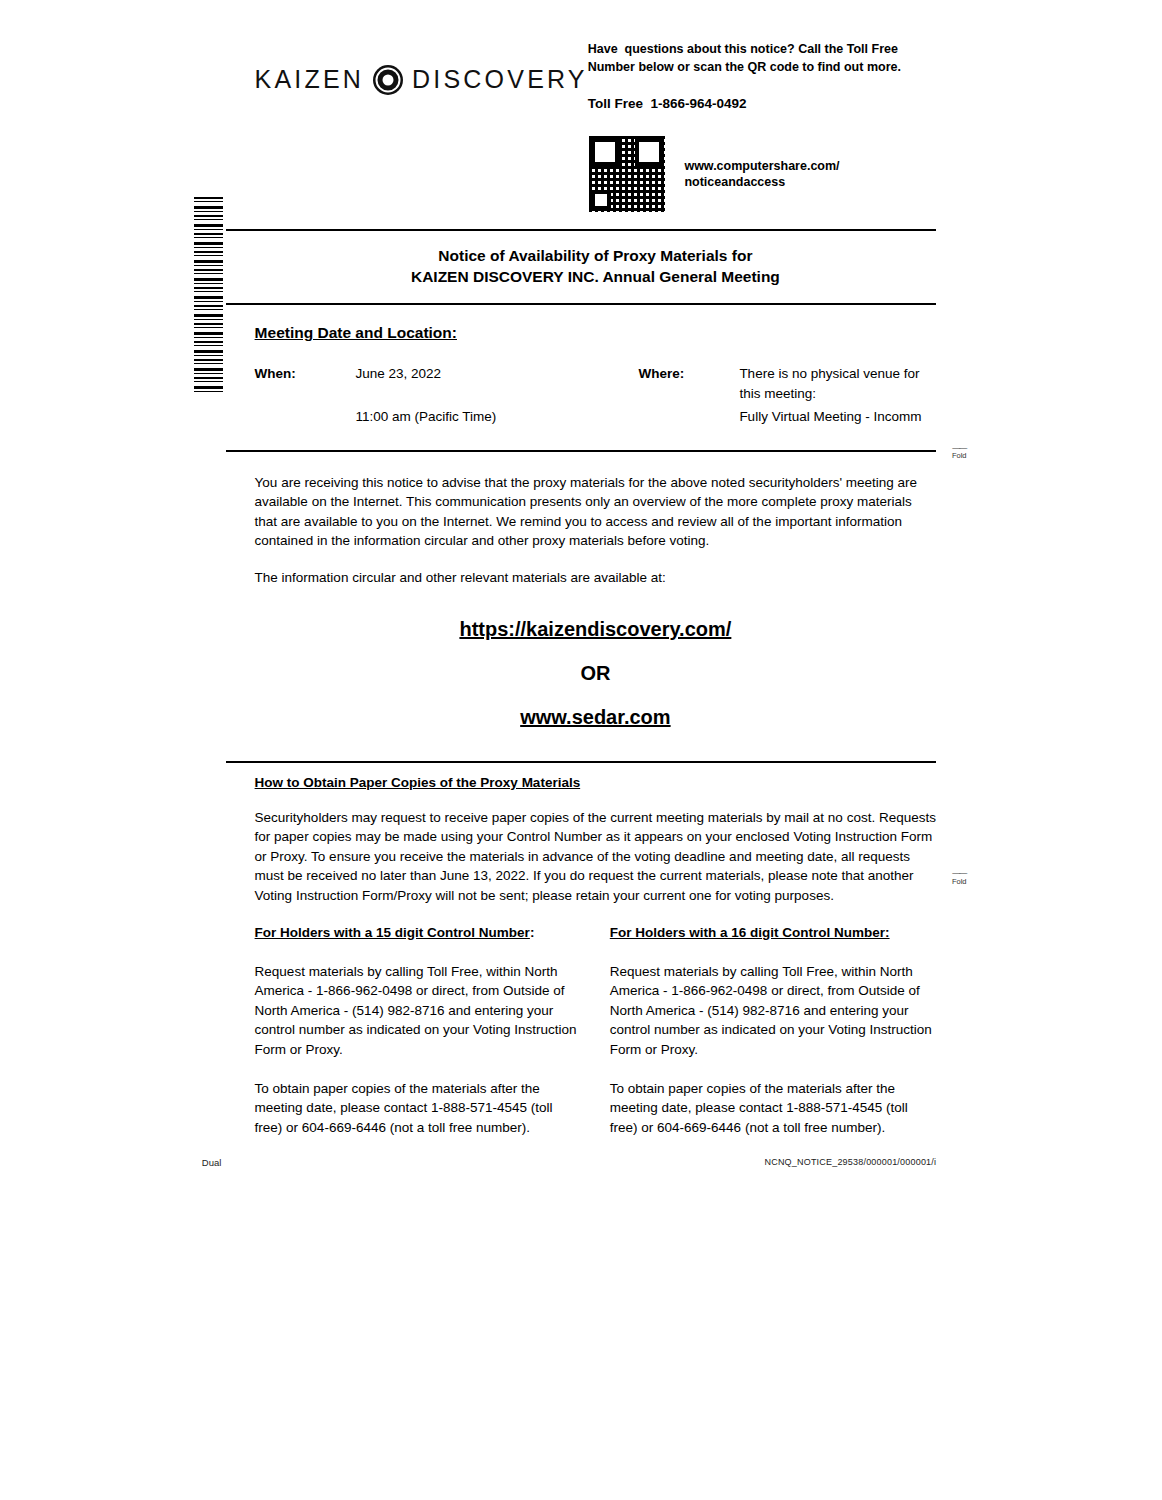——Fold
——Fold
KAIZEN DISCOVERY
Have questions about this notice? Call the Toll Free
Number below or scan the QR code to find out more.
Toll Free 1-866-964-0492
www.computershare.com/
noticeandaccess
Notice of Availability of Proxy Materials for
KAIZEN DISCOVERY INC. Annual General Meeting
Meeting Date and Location:
| When: | June 23, 2022 | Where: | There is no physical venue for this meeting: |
| | 11:00 am (Pacific Time) | | Fully Virtual Meeting - Incomm |
You are receiving this notice to advise that the proxy materials for the above noted securityholders' meeting are available on the Internet. This communication presents only an overview of the more complete proxy materials that are available to you on the Internet. We remind you to access and review all of the important information contained in the information circular and other proxy materials before voting.
The information circular and other relevant materials are available at:
https://kaizendiscovery.com/
OR
www.sedar.com
How to Obtain Paper Copies of the Proxy Materials
Securityholders may request to receive paper copies of the current meeting materials by mail at no cost. Requests for paper copies may be made using your Control Number as it appears on your enclosed Voting Instruction Form or Proxy. To ensure you receive the materials in advance of the voting deadline and meeting date, all requests must be received no later than June 13, 2022. If you do request the current materials, please note that another Voting Instruction Form/Proxy will not be sent; please retain your current one for voting purposes.
For Holders with a 15 digit Control Number:
Request materials by calling Toll Free, within North America - 1-866-962-0498 or direct, from Outside of North America - (514) 982-8716 and entering your control number as indicated on your Voting Instruction Form or Proxy.
To obtain paper copies of the materials after the meeting date, please contact 1-888-571-4545 (toll free) or 604-669-6446 (not a toll free number).
For Holders with a 16 digit Control Number:
Request materials by calling Toll Free, within North America - 1-866-962-0498 or direct, from Outside of North America - (514) 982-8716 and entering your control number as indicated on your Voting Instruction Form or Proxy.
To obtain paper copies of the materials after the meeting date, please contact 1-888-571-4545 (toll free) or 604-669-6446 (not a toll free number).
Dual
NCNQ_NOTICE_29538/000001/000001/i